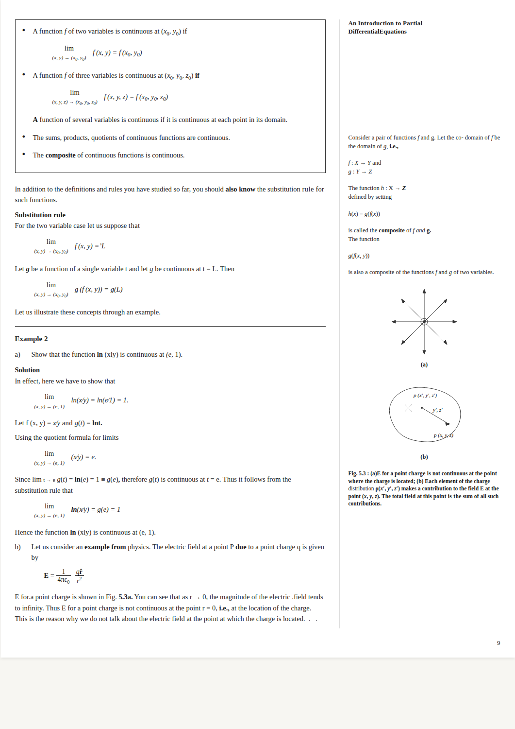A function f of two variables is continuous at (x 0, y 0) if
lim (x, y) → (x 0, y 0) f (x, y) = f (x 0, y 0)
A function f of three variables is continuous at (x 0, y 0, z 0) if
lim (x, y, z) → (x 0, y 0, z 0) f (x, y, z) = f (x 0, y 0, z 0)
A function of several variables is continuous if it is continuous at each point in its domain.
The sums, products, quotients of continuous functions are continuous.
The composite of continuous functions is continuous.
In addition to the definitions and rules you have studied so far, you should also know the substitution rule for such functions.
Substitution rule
For the two variable case let us suppose that
lim (x, y) → (x 0, y 0) f (x, y) =’L
Let g be a function of a single variable t and let g be continuous at t = L. Then
lim (x, y) → (x 0, y 0) g (f (x, y)) = g(L)
Let us illustrate these concepts through an example.
Example 2
a) Show that the function ln (xly) is continuous at (e, 1).
Solution
In effect, here we have to show that
lim (x, y) → (e, 1) ln(x⁄y) = ln(e⁄1) = 1.
Let f (x, y) = x⁄y and g(t) = lnt.
Using the quotient formula for limits
lim (x, y) → (e, 1) (x⁄y) = e.
Since lim t → e g(t) = ln(e) = 1 ≡ g(e), therefore g(t) is continuous at t = e. Thus it follows from the substitution rule that
lim (x, y) → (e, 1) ln(x⁄y) = g(e) = 1
Hence the function ln (xly) is continuous at (e, 1).
b) Let us consider an example from physics. The electric field at a point P due to a point charge q is given by
E = 14πε0 qr̂r 2
E for.a point charge is shown in Fig. 5.3a. You can see that as r → 0, the magnitude of the electric .field tends to infinity. Thus E for a point charge is not continuous at the point r = 0, i.e., at the location of the charge. This is the reason why we do not talk about the electric field at the point at which the charge is located. . .
An Introduction to Partial
DifferentialEquations
Consider a pair of functions f and g. Let the co- domain of f be the domain of g, i.e.,
f : X → Y and
g : Y → Z
The function h : X → Z
defined by setting
h(x) = g(f(x))
is called the composite of f and g.
The function
g(f(x, y))
is also a composite of the functions f and g of two variables.
(a)
p (x′, y′, z′) y′, z′ p (x, y, z)
(b)
Fig. 5.3 : (a)E for a point charge is not continuous at the point where the charge is located; (b) Each element of the charge distribution ρ(x′, y′, z′) makes a contribution to the field E at the point (x, y, z). The total field at this point is the sum of all such contributions.
9